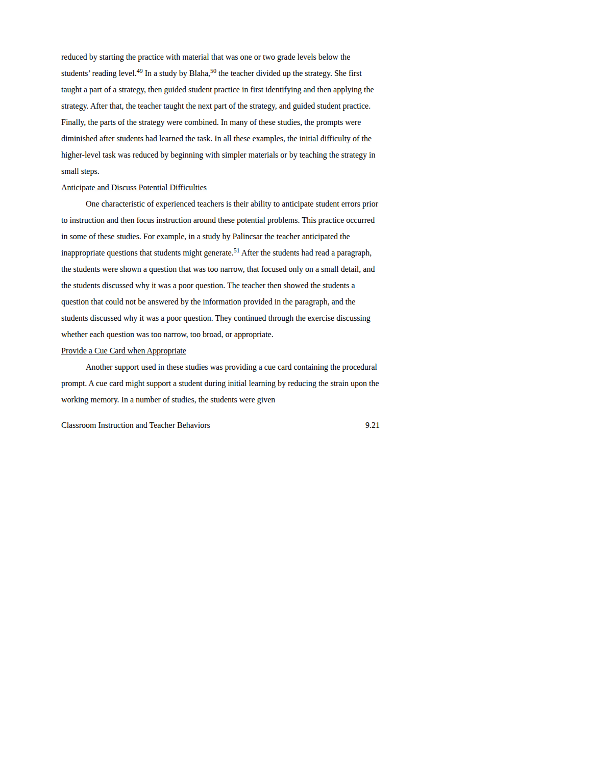reduced by starting the practice with material that was one or two grade levels below the students’ reading level.49 In a study by Blaha,50 the teacher divided up the strategy. She first taught a part of a strategy, then guided student practice in first identifying and then applying the strategy. After that, the teacher taught the next part of the strategy, and guided student practice. Finally, the parts of the strategy were combined. In many of these studies, the prompts were diminished after students had learned the task. In all these examples, the initial difficulty of the higher-level task was reduced by beginning with simpler materials or by teaching the strategy in small steps.
Anticipate and Discuss Potential Difficulties
One characteristic of experienced teachers is their ability to anticipate student errors prior to instruction and then focus instruction around these potential problems. This practice occurred in some of these studies. For example, in a study by Palincsar the teacher anticipated the inappropriate questions that students might generate.51 After the students had read a paragraph, the students were shown a question that was too narrow, that focused only on a small detail, and the students discussed why it was a poor question. The teacher then showed the students a question that could not be answered by the information provided in the paragraph, and the students discussed why it was a poor question. They continued through the exercise discussing whether each question was too narrow, too broad, or appropriate.
Provide a Cue Card when Appropriate
Another support used in these studies was providing a cue card containing the procedural prompt. A cue card might support a student during initial learning by reducing the strain upon the working memory. In a number of studies, the students were given
Classroom Instruction and Teacher Behaviors 9.21